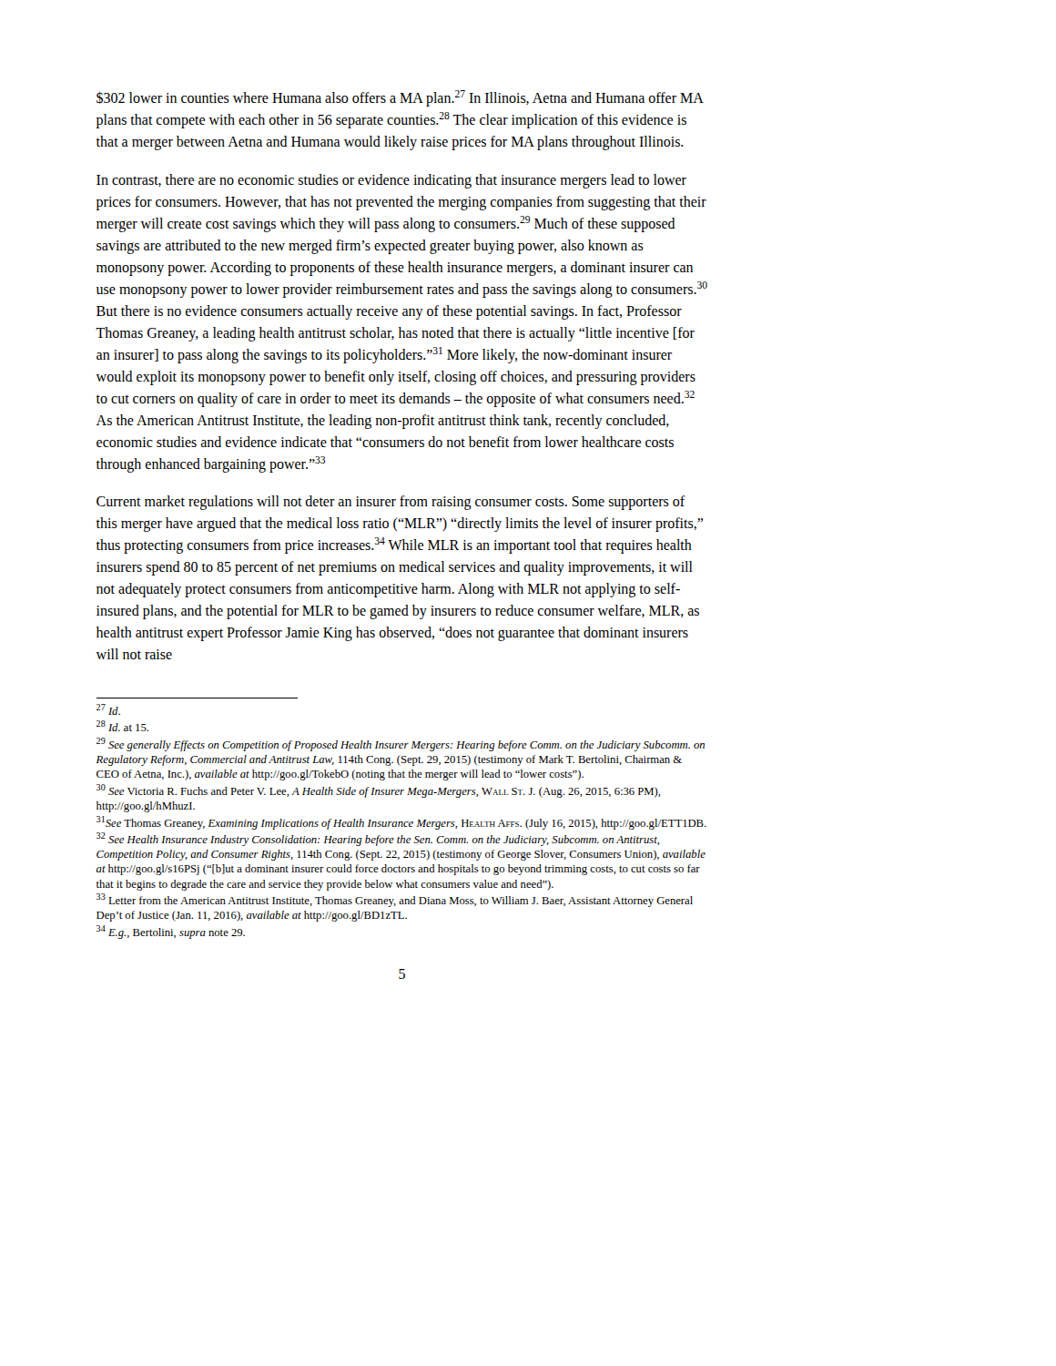$302 lower in counties where Humana also offers a MA plan.27 In Illinois, Aetna and Humana offer MA plans that compete with each other in 56 separate counties.28 The clear implication of this evidence is that a merger between Aetna and Humana would likely raise prices for MA plans throughout Illinois.
In contrast, there are no economic studies or evidence indicating that insurance mergers lead to lower prices for consumers. However, that has not prevented the merging companies from suggesting that their merger will create cost savings which they will pass along to consumers.29 Much of these supposed savings are attributed to the new merged firm’s expected greater buying power, also known as monopsony power. According to proponents of these health insurance mergers, a dominant insurer can use monopsony power to lower provider reimbursement rates and pass the savings along to consumers.30 But there is no evidence consumers actually receive any of these potential savings. In fact, Professor Thomas Greaney, a leading health antitrust scholar, has noted that there is actually “little incentive [for an insurer] to pass along the savings to its policyholders.”31 More likely, the now-dominant insurer would exploit its monopsony power to benefit only itself, closing off choices, and pressuring providers to cut corners on quality of care in order to meet its demands – the opposite of what consumers need.32 As the American Antitrust Institute, the leading non-profit antitrust think tank, recently concluded, economic studies and evidence indicate that “consumers do not benefit from lower healthcare costs through enhanced bargaining power.”33
Current market regulations will not deter an insurer from raising consumer costs. Some supporters of this merger have argued that the medical loss ratio (“MLR”) “directly limits the level of insurer profits,” thus protecting consumers from price increases.34 While MLR is an important tool that requires health insurers spend 80 to 85 percent of net premiums on medical services and quality improvements, it will not adequately protect consumers from anticompetitive harm. Along with MLR not applying to self-insured plans, and the potential for MLR to be gamed by insurers to reduce consumer welfare, MLR, as health antitrust expert Professor Jamie King has observed, “does not guarantee that dominant insurers will not raise
27 Id.
28 Id. at 15.
29 See generally Effects on Competition of Proposed Health Insurer Mergers: Hearing before Comm. on the Judiciary Subcomm. on Regulatory Reform, Commercial and Antitrust Law, 114th Cong. (Sept. 29, 2015) (testimony of Mark T. Bertolini, Chairman & CEO of Aetna, Inc.), available at http://goo.gl/TokebO (noting that the merger will lead to “lower costs”).
30 See Victoria R. Fuchs and Peter V. Lee, A Health Side of Insurer Mega-Mergers, Wall St. J. (Aug. 26, 2015, 6:36 PM), http://goo.gl/hMhuzI.
31See Thomas Greaney, Examining Implications of Health Insurance Mergers, Health Affs. (July 16, 2015), http://goo.gl/ETT1DB.
32 See Health Insurance Industry Consolidation: Hearing before the Sen. Comm. on the Judiciary, Subcomm. on Antitrust, Competition Policy, and Consumer Rights, 114th Cong. (Sept. 22, 2015) (testimony of George Slover, Consumers Union), available at http://goo.gl/s16PSj (“[b]ut a dominant insurer could force doctors and hospitals to go beyond trimming costs, to cut costs so far that it begins to degrade the care and service they provide below what consumers value and need”).
33 Letter from the American Antitrust Institute, Thomas Greaney, and Diana Moss, to William J. Baer, Assistant Attorney General Dep’t of Justice (Jan. 11, 2016), available at http://goo.gl/BD1zTL.
34 E.g., Bertolini, supra note 29.
5